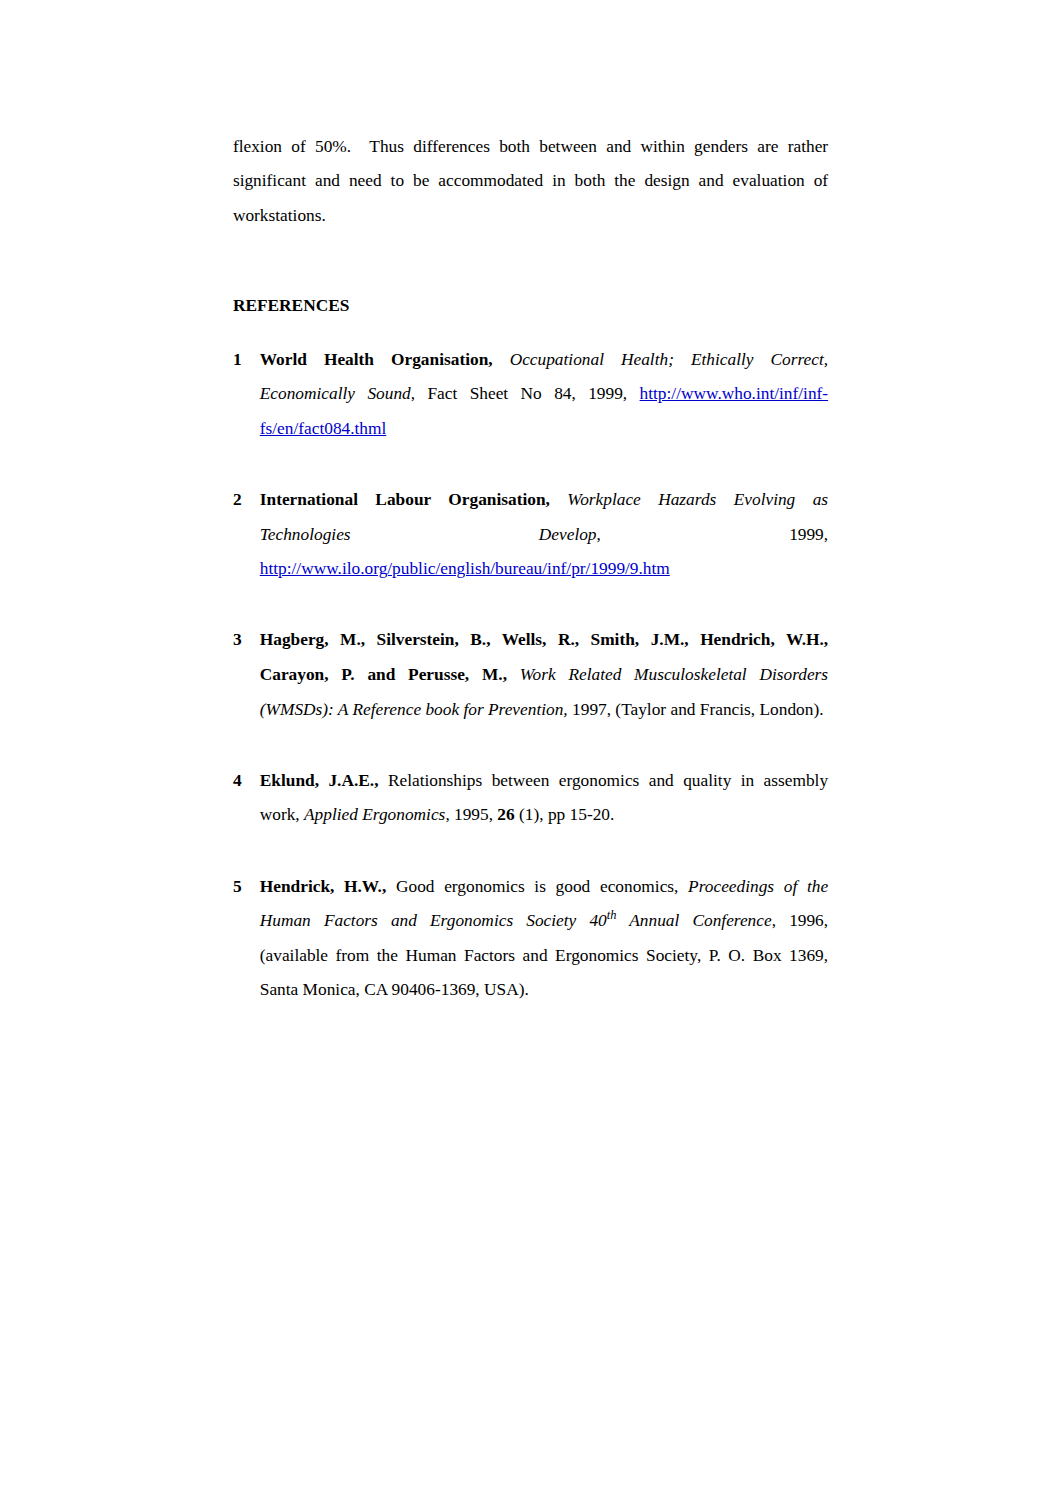flexion of 50%. Thus differences both between and within genders are rather significant and need to be accommodated in both the design and evaluation of workstations.
REFERENCES
1 World Health Organisation, Occupational Health; Ethically Correct, Economically Sound, Fact Sheet No 84, 1999, http://www.who.int/inf/inf-fs/en/fact084.thml
2 International Labour Organisation, Workplace Hazards Evolving as Technologies Develop, 1999, http://www.ilo.org/public/english/bureau/inf/pr/1999/9.htm
3 Hagberg, M., Silverstein, B., Wells, R., Smith, J.M., Hendrich, W.H., Carayon, P. and Perusse, M., Work Related Musculoskeletal Disorders (WMSDs): A Reference book for Prevention, 1997, (Taylor and Francis, London).
4 Eklund, J.A.E., Relationships between ergonomics and quality in assembly work, Applied Ergonomics, 1995, 26 (1), pp 15-20.
5 Hendrick, H.W., Good ergonomics is good economics, Proceedings of the Human Factors and Ergonomics Society 40th Annual Conference, 1996, (available from the Human Factors and Ergonomics Society, P. O. Box 1369, Santa Monica, CA 90406-1369, USA).